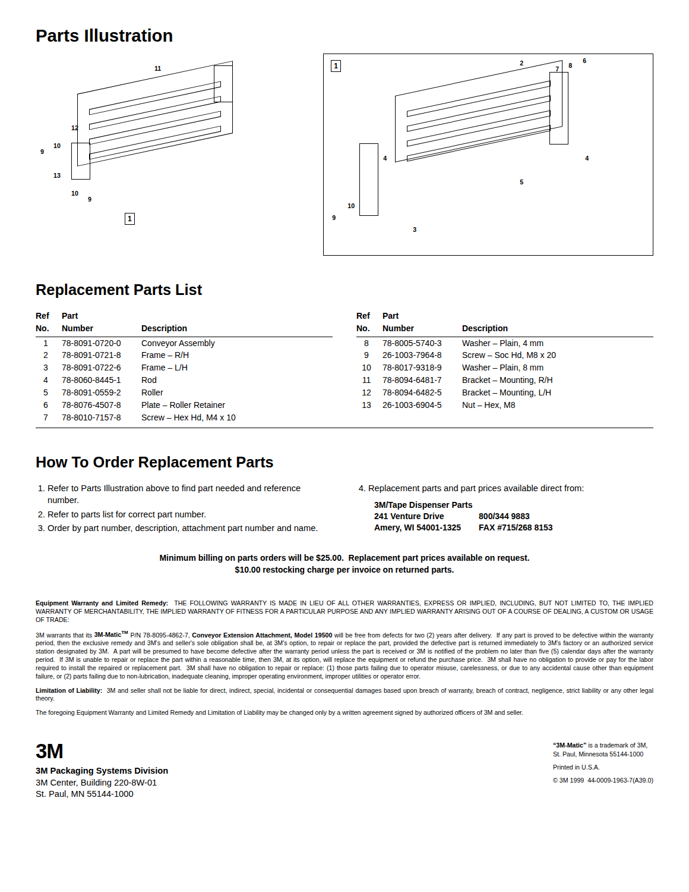Parts Illustration
11 12 10 9 13 10 9 1
1 2 7 8 6 4 4 5 10 9 3
Replacement Parts List
| Ref | Part | |
| --- | --- | --- |
| No. | Number | Description |
| 1 | 78-8091-0720-0 | Conveyor Assembly |
| 2 | 78-8091-0721-8 | Frame – R/H |
| 3 | 78-8091-0722-6 | Frame – L/H |
| 4 | 78-8060-8445-1 | Rod |
| 5 | 78-8091-0559-2 | Roller |
| 6 | 78-8076-4507-8 | Plate – Roller Retainer |
| 7 | 78-8010-7157-8 | Screw – Hex Hd, M4 x 10 |
| Ref | Part | |
| --- | --- | --- |
| No. | Number | Description |
| 8 | 78-8005-5740-3 | Washer – Plain, 4 mm |
| 9 | 26-1003-7964-8 | Screw – Soc Hd, M8 x 20 |
| 10 | 78-8017-9318-9 | Washer – Plain, 8 mm |
| 11 | 78-8094-6481-7 | Bracket – Mounting, R/H |
| 12 | 78-8094-6482-5 | Bracket – Mounting, L/H |
| 13 | 26-1003-6904-5 | Nut – Hex, M8 |
How To Order Replacement Parts
Refer to Parts Illustration above to find part needed and reference number.
Refer to parts list for correct part number.
Order by part number, description, attachment part number and name.
Replacement parts and part prices available direct from:
| 3M/Tape Dispenser Parts |
| 241 Venture Drive | 800/344 9883 |
| Amery, WI 54001-1325 | FAX #715/268 8153 |
Minimum billing on parts orders will be $25.00. Replacement part prices available on request.
$10.00 restocking charge per invoice on returned parts.
Equipment Warranty and Limited Remedy: THE FOLLOWING WARRANTY IS MADE IN LIEU OF ALL OTHER WARRANTIES, EXPRESS OR IMPLIED, INCLUDING, BUT NOT LIMITED TO, THE IMPLIED WARRANTY OF MERCHANTABILITY, THE IMPLIED WARRANTY OF FITNESS FOR A PARTICULAR PURPOSE AND ANY IMPLIED WARRANTY ARISING OUT OF A COURSE OF DEALING, A CUSTOM OR USAGE OF TRADE:
3M warrants that its 3M-MaticTM P/N 78-8095-4862-7, Conveyor Extension Attachment, Model 19500 will be free from defects for two (2) years after delivery. If any part is proved to be defective within the warranty period, then the exclusive remedy and 3M's and seller's sole obligation shall be, at 3M's option, to repair or replace the part, provided the defective part is returned immediately to 3M's factory or an authorized service station designated by 3M. A part will be presumed to have become defective after the warranty period unless the part is received or 3M is notified of the problem no later than five (5) calendar days after the warranty period. If 3M is unable to repair or replace the part within a reasonable time, then 3M, at its option, will replace the equipment or refund the purchase price. 3M shall have no obligation to provide or pay for the labor required to install the repaired or replacement part. 3M shall have no obligation to repair or replace: (1) those parts failing due to operator misuse, carelessness, or due to any accidental cause other than equipment failure, or (2) parts failing due to non-lubrication, inadequate cleaning, improper operating environment, improper utilities or operator error.
Limitation of Liability: 3M and seller shall not be liable for direct, indirect, special, incidental or consequential damages based upon breach of warranty, breach of contract, negligence, strict liability or any other legal theory.
The foregoing Equipment Warranty and Limited Remedy and Limitation of Liability may be changed only by a written agreement signed by authorized officers of 3M and seller.
3M
3M Packaging Systems Division
3M Center, Building 220-8W-01
St. Paul, MN 55144-1000
“3M-Matic” is a trademark of 3M,
St. Paul, Minnesota 55144-1000
Printed in U.S.A.
© 3M 1999 44-0009-1963-7(A39.0)